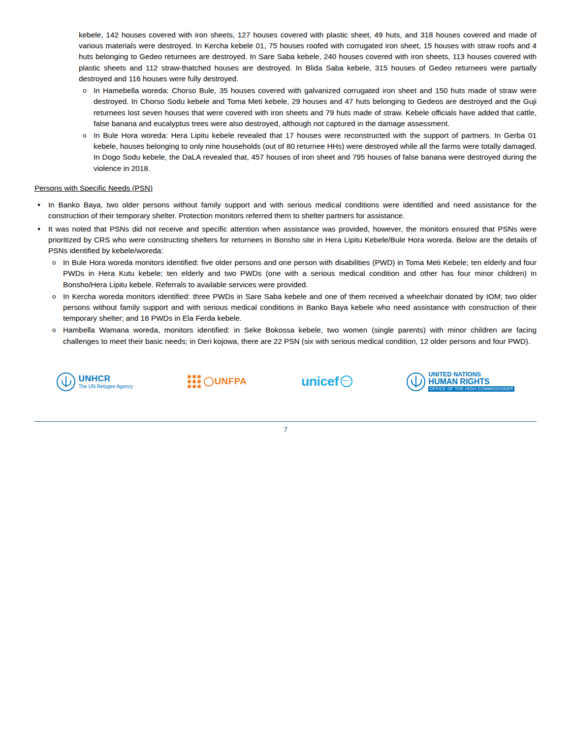kebele, 142 houses covered with iron sheets, 127 houses covered with plastic sheet, 49 huts, and 318 houses covered and made of various materials were destroyed. In Kercha kebele 01, 75 houses roofed with corrugated iron sheet, 15 houses with straw roofs and 4 huts belonging to Gedeo returnees are destroyed. In Sare Saba kebele, 240 houses covered with iron sheets, 113 houses covered with plastic sheets and 112 straw-thatched houses are destroyed. In Blida Saba kebele, 315 houses of Gedeo returnees were partially destroyed and 116 houses were fully destroyed.
In Hamebella woreda: Chorso Bule, 35 houses covered with galvanized corrugated iron sheet and 150 huts made of straw were destroyed. In Chorso Sodu kebele and Toma Meti kebele, 29 houses and 47 huts belonging to Gedeos are destroyed and the Guji returnees lost seven houses that were covered with iron sheets and 79 huts made of straw. Kebele officials have added that cattle, false banana and eucalyptus trees were also destroyed, although not captured in the damage assessment.
In Bule Hora woreda: Hera Lipitu kebele revealed that 17 houses were reconstructed with the support of partners. In Gerba 01 kebele, houses belonging to only nine households (out of 80 returnee HHs) were destroyed while all the farms were totally damaged. In Dogo Sodu kebele, the DaLA revealed that, 457 houses of iron sheet and 795 houses of false banana were destroyed during the violence in 2018.
Persons with Specific Needs (PSN)
In Banko Baya, two older persons without family support and with serious medical conditions were identified and need assistance for the construction of their temporary shelter. Protection monitors referred them to shelter partners for assistance.
It was noted that PSNs did not receive and specific attention when assistance was provided, however, the monitors ensured that PSNs were prioritized by CRS who were constructing shelters for returnees in Bonsho site in Hera Lipitu Kebele/Bule Hora woreda. Below are the details of PSNs identified by kebele/woreda:
In Bule Hora woreda monitors identified: five older persons and one person with disabilities (PWD) in Toma Meti Kebele; ten elderly and four PWDs in Hera Kutu kebele; ten elderly and two PWDs (one with a serious medical condition and other has four minor children) in Bonsho/Hera Lipitu kebele. Referrals to available services were provided.
In Kercha woreda monitors identified: three PWDs in Sare Saba kebele and one of them received a wheelchair donated by IOM; two older persons without family support and with serious medical conditions in Banko Baya kebele who need assistance with construction of their temporary shelter; and 16 PWDs in Ela Ferda kebele.
Hambella Wamana woreda, monitors identified: in Seke Bokossa kebele, two women (single parents) with minor children are facing challenges to meet their basic needs; in Deri kojowa, there are 22 PSN (six with serious medical condition, 12 older persons and four PWD).
UNHCR The UN Refugee Agency
UNFPA
unicef
UNITED NATIONS HUMAN RIGHTS OFFICE OF THE HIGH COMMISSIONER
7